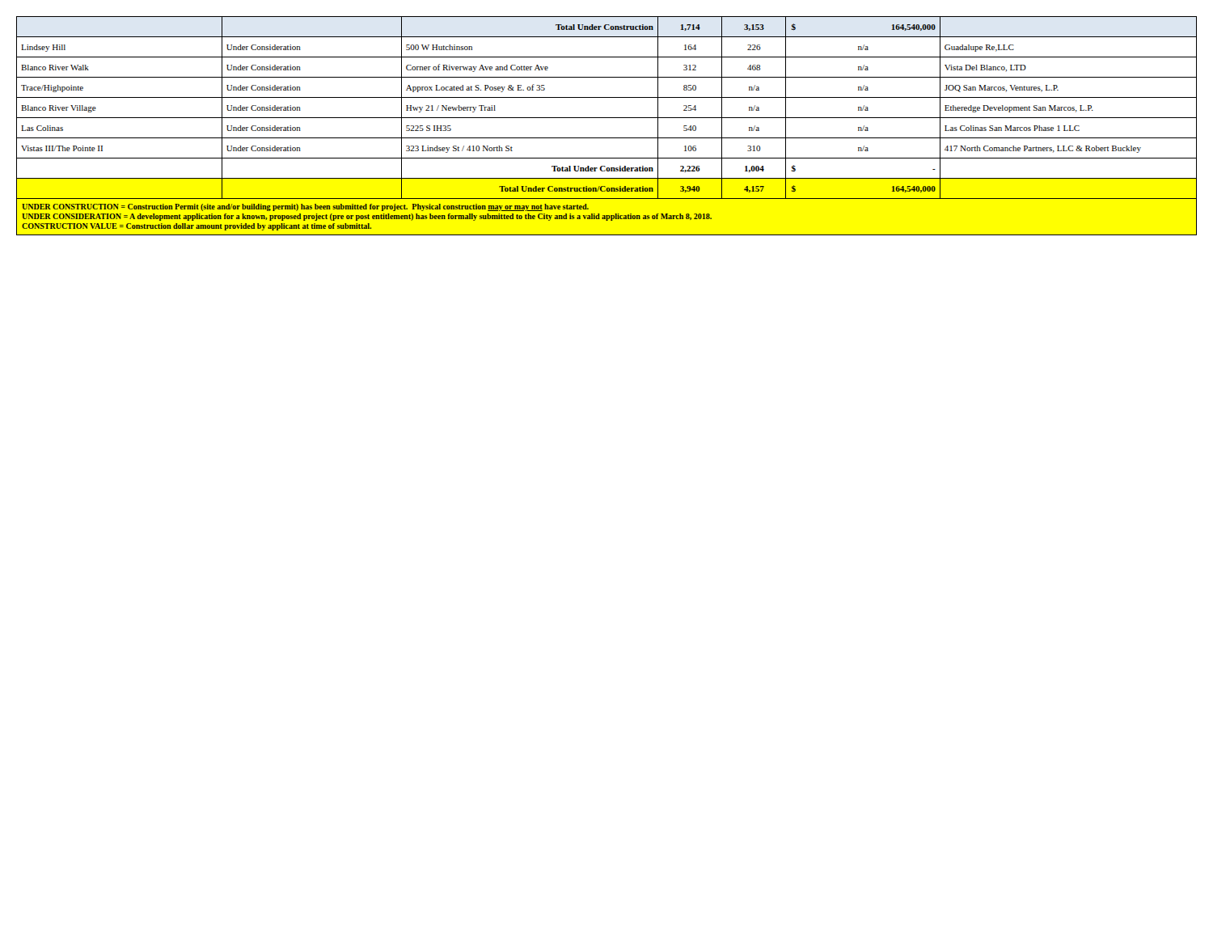| | | Total Under Construction | 1,714 | 3,153 | $ 164,540,000 | |
| Lindsey Hill | Under Consideration | 500 W Hutchinson | 164 | 226 | n/a | Guadalupe Re,LLC |
| Blanco River Walk | Under Consideration | Corner of Riverway Ave and Cotter Ave | 312 | 468 | n/a | Vista Del Blanco, LTD |
| Trace/Highpointe | Under Consideration | Approx Located at S. Posey & E. of 35 | 850 | n/a | n/a | JOQ San Marcos, Ventures, L.P. |
| Blanco River Village | Under Consideration | Hwy 21 / Newberry Trail | 254 | n/a | n/a | Etheredge Development San Marcos, L.P. |
| Las Colinas | Under Consideration | 5225 S IH35 | 540 | n/a | n/a | Las Colinas San Marcos Phase 1 LLC |
| Vistas III/The Pointe II | Under Consideration | 323 Lindsey St / 410 North St | 106 | 310 | n/a | 417 North Comanche Partners, LLC & Robert Buckley |
| | | Total Under Consideration | 2,226 | 1,004 | $ - | |
| | | Total Under Construction/Consideration | 3,940 | 4,157 | $ 164,540,000 | |
UNDER CONSTRUCTION = Construction Permit (site and/or building permit) has been submitted for project. Physical construction may or may not have started.
UNDER CONSIDERATION = A development application for a known, proposed project (pre or post entitlement) has been formally submitted to the City and is a valid application as of March 8, 2018.
CONSTRUCTION VALUE = Construction dollar amount provided by applicant at time of submittal.